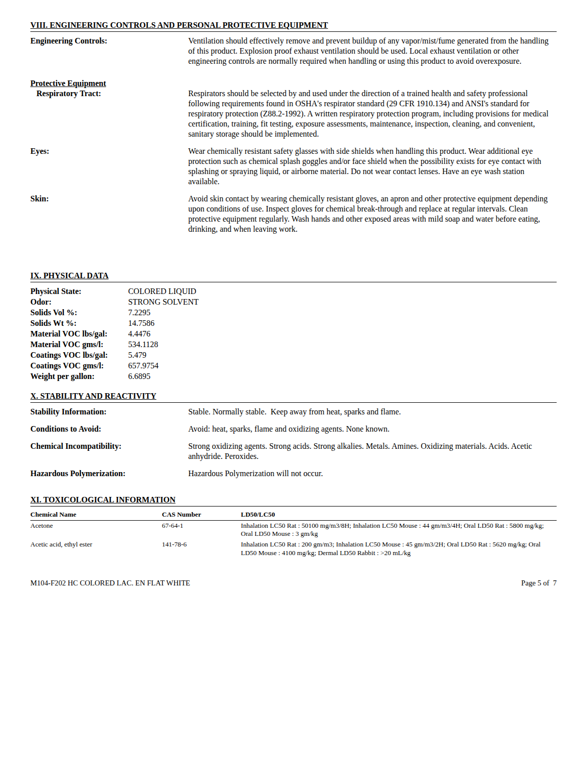VIII. ENGINEERING CONTROLS AND PERSONAL PROTECTIVE EQUIPMENT
| Engineering Controls: | Ventilation should effectively remove and prevent buildup of any vapor/mist/fume generated from the handling of this product. Explosion proof exhaust ventilation should be used. Local exhaust ventilation or other engineering controls are normally required when handling or using this product to avoid overexposure. |
Protective Equipment
| Respiratory Tract: | Respirators should be selected by and used under the direction of a trained health and safety professional following requirements found in OSHA's respirator standard (29 CFR 1910.134) and ANSI's standard for respiratory protection (Z88.2-1992). A written respiratory protection program, including provisions for medical certification, training, fit testing, exposure assessments, maintenance, inspection, cleaning, and convenient, sanitary storage should be implemented. |
| Eyes: | Wear chemically resistant safety glasses with side shields when handling this product. Wear additional eye protection such as chemical splash goggles and/or face shield when the possibility exists for eye contact with splashing or spraying liquid, or airborne material. Do not wear contact lenses. Have an eye wash station available. |
| Skin: | Avoid skin contact by wearing chemically resistant gloves, an apron and other protective equipment depending upon conditions of use. Inspect gloves for chemical break-through and replace at regular intervals. Clean protective equipment regularly. Wash hands and other exposed areas with mild soap and water before eating, drinking, and when leaving work. |
IX. PHYSICAL DATA
| Physical State: | COLORED LIQUID |
| Odor: | STRONG SOLVENT |
| Solids Vol %: | 7.2295 |
| Solids Wt %: | 14.7586 |
| Material VOC lbs/gal: | 4.4476 |
| Material VOC gms/l: | 534.1128 |
| Coatings VOC lbs/gal: | 5.479 |
| Coatings VOC gms/l: | 657.9754 |
| Weight per gallon: | 6.6895 |
X. STABILITY AND REACTIVITY
| Stability Information: | Stable. Normally stable. Keep away from heat, sparks and flame. |
| Conditions to Avoid: | Avoid: heat, sparks, flame and oxidizing agents. None known. |
| Chemical Incompatibility: | Strong oxidizing agents. Strong acids. Strong alkalies. Metals. Amines. Oxidizing materials. Acids. Acetic anhydride. Peroxides. |
| Hazardous Polymerization: | Hazardous Polymerization will not occur. |
XI. TOXICOLOGICAL INFORMATION
| Chemical Name | CAS Number | LD50/LC50 |
| --- | --- | --- |
| Acetone | 67-64-1 | Inhalation LC50 Rat : 50100 mg/m3/8H; Inhalation LC50 Mouse : 44 gm/m3/4H; Oral LD50 Rat : 5800 mg/kg; Oral LD50 Mouse : 3 gm/kg |
| Acetic acid, ethyl ester | 141-78-6 | Inhalation LC50 Rat : 200 gm/m3; Inhalation LC50 Mouse : 45 gm/m3/2H; Oral LD50 Rat : 5620 mg/kg; Oral LD50 Mouse : 4100 mg/kg; Dermal LD50 Rabbit : >20 mL/kg |
M104-F202 HC COLORED LAC. EN FLAT WHITE Page 5 of 7